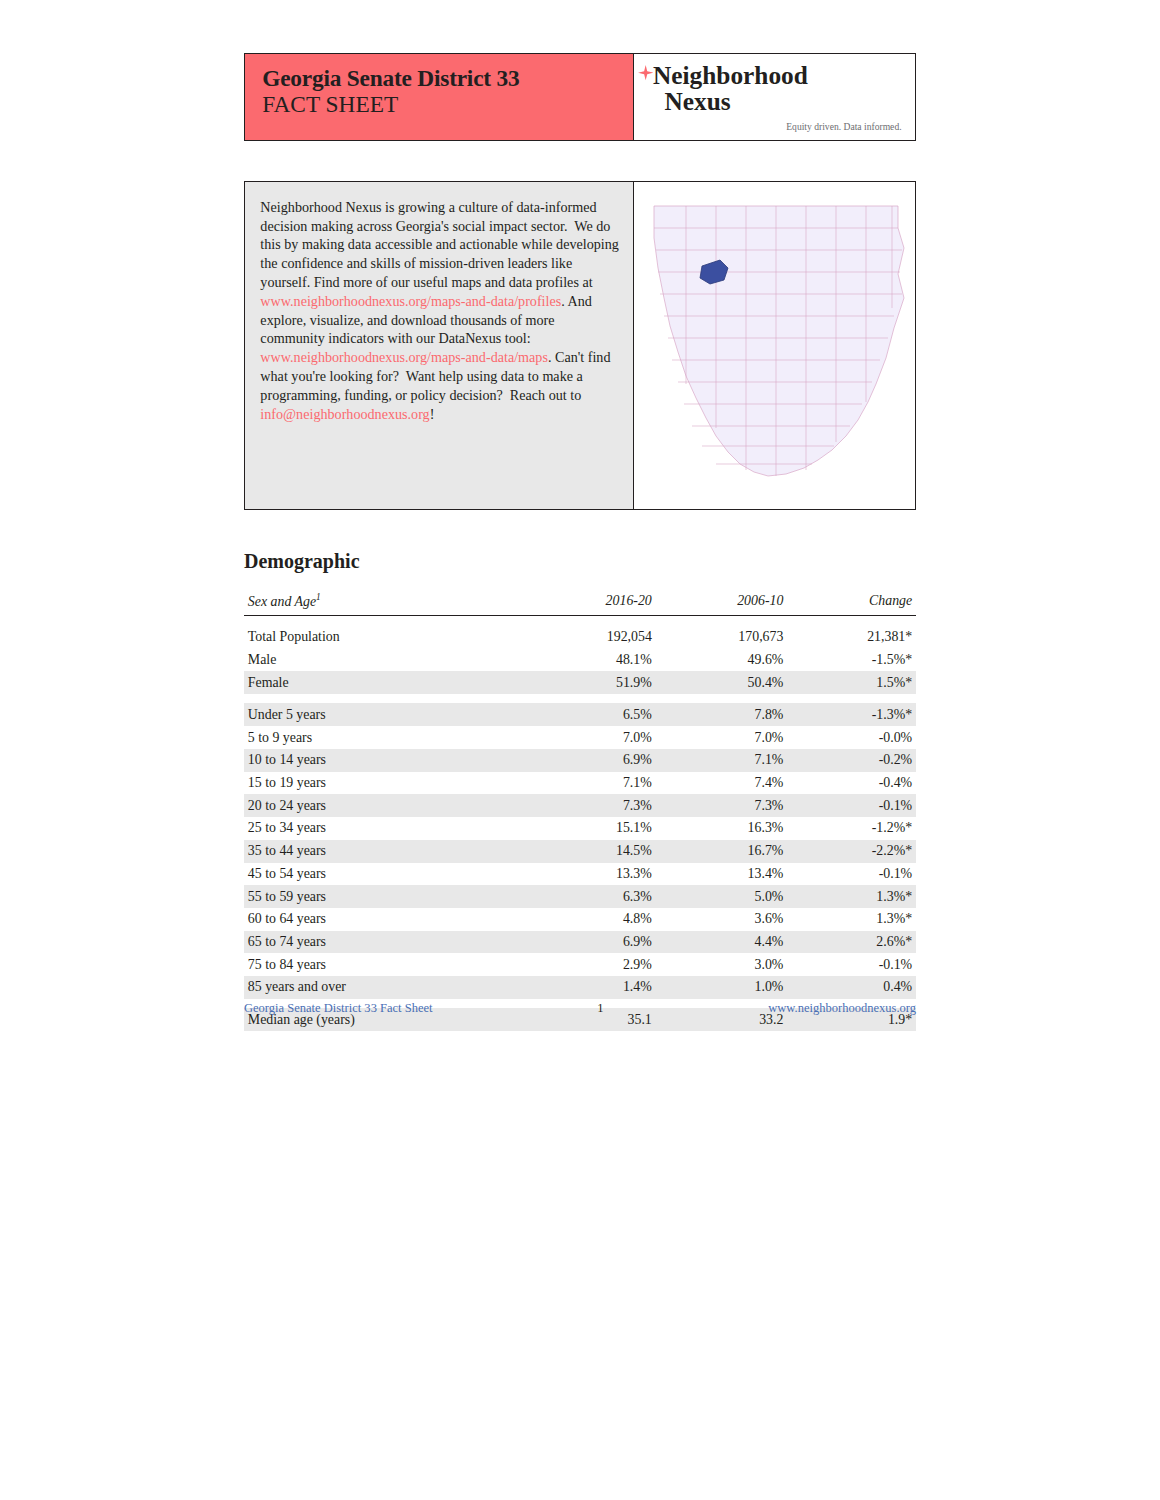Georgia Senate District 33
FACT SHEET
Neighborhood
Nexus
Equity driven. Data informed.
Neighborhood Nexus is growing a culture of data-informed decision making across Georgia's social impact sector. We do this by making data accessible and actionable while developing the confidence and skills of mission-driven leaders like yourself. Find more of our useful maps and data profiles at www.neighborhoodnexus.org/maps-and-data/profiles. And explore, visualize, and download thousands of more community indicators with our DataNexus tool: www.neighborhoodnexus.org/maps-and-data/maps. Can't find what you're looking for? Want help using data to make a programming, funding, or policy decision? Reach out to info@neighborhoodnexus.org!
Demographic
| Sex and Age 1 | 2016-20 | 2006-10 | Change |
| --- | --- | --- | --- |
| Total Population | 192,054 | 170,673 | 21,381* |
| Male | 48.1% | 49.6% | -1.5%* |
| Female | 51.9% | 50.4% | 1.5%* |
| Under 5 years | 6.5% | 7.8% | -1.3%* |
| 5 to 9 years | 7.0% | 7.0% | -0.0% |
| 10 to 14 years | 6.9% | 7.1% | -0.2% |
| 15 to 19 years | 7.1% | 7.4% | -0.4% |
| 20 to 24 years | 7.3% | 7.3% | -0.1% |
| 25 to 34 years | 15.1% | 16.3% | -1.2%* |
| 35 to 44 years | 14.5% | 16.7% | -2.2%* |
| 45 to 54 years | 13.3% | 13.4% | -0.1% |
| 55 to 59 years | 6.3% | 5.0% | 1.3%* |
| 60 to 64 years | 4.8% | 3.6% | 1.3%* |
| 65 to 74 years | 6.9% | 4.4% | 2.6%* |
| 75 to 84 years | 2.9% | 3.0% | -0.1% |
| 85 years and over | 1.4% | 1.0% | 0.4% |
| Median age (years) | 35.1 | 33.2 | 1.9* |
Georgia Senate District 33 Fact Sheet
1
www.neighborhoodnexus.org